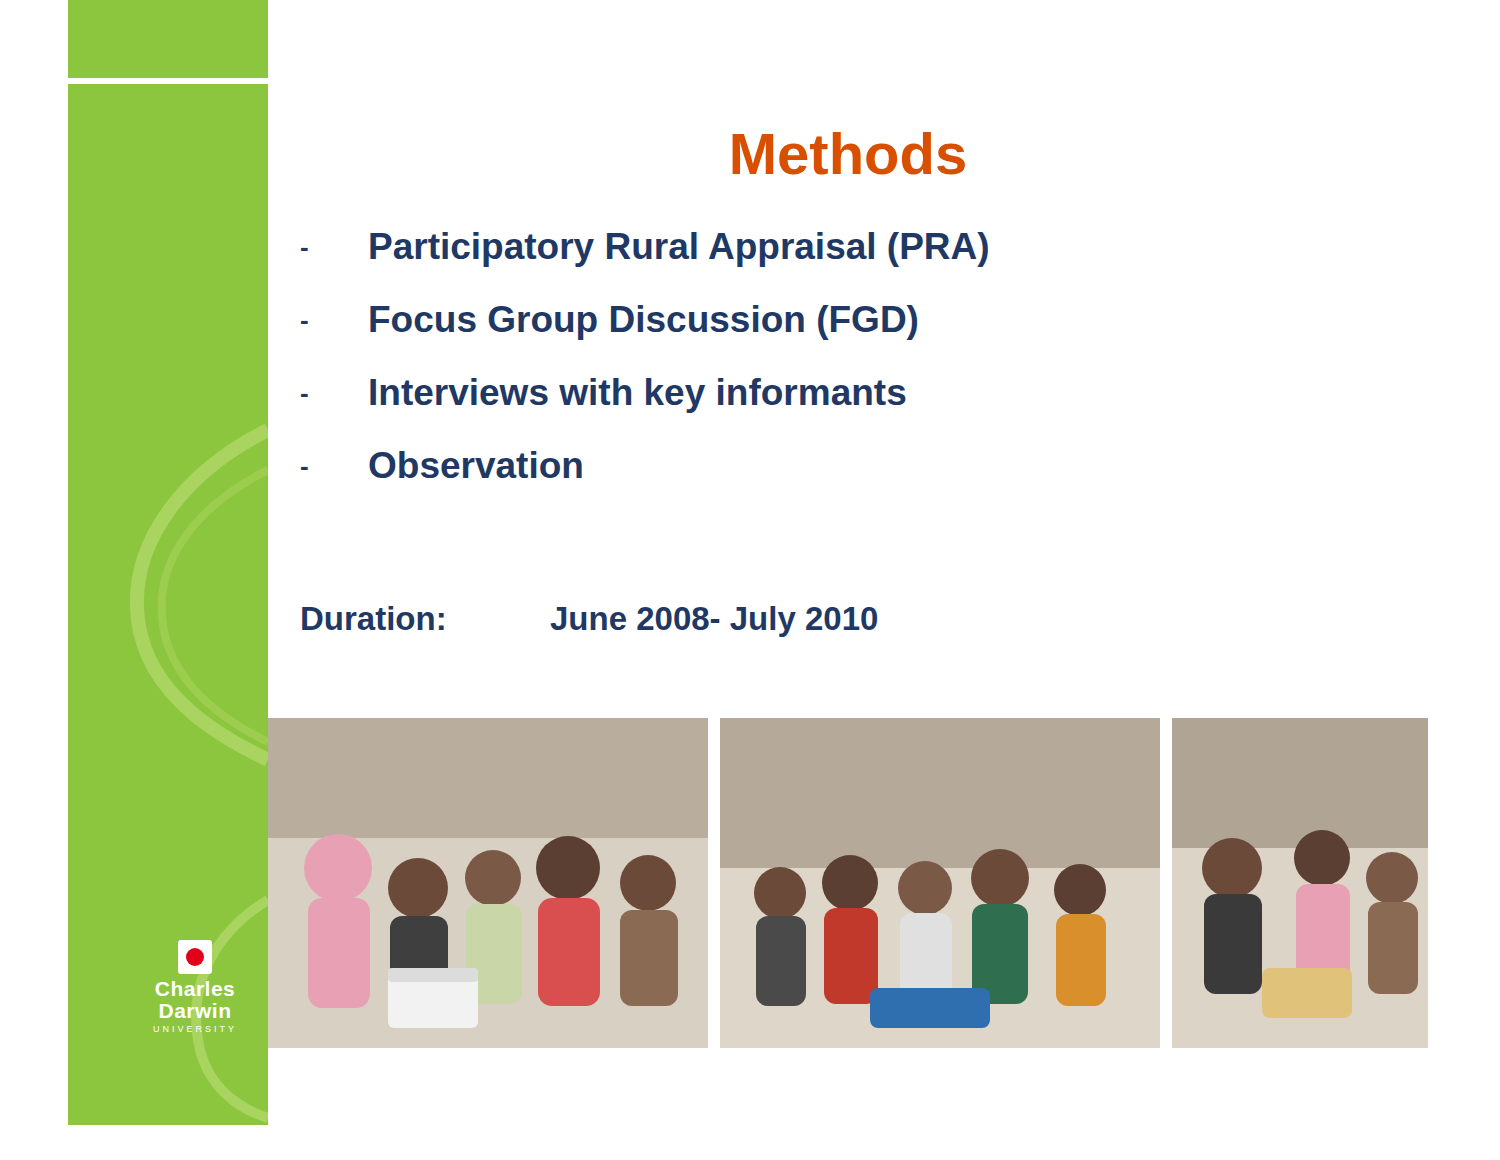Methods
Participatory Rural Appraisal (PRA)
Focus Group Discussion (FGD)
Interviews with key informants
Observation
Duration: June 2008- July 2010
Charles Darwin
UNIVERSITY